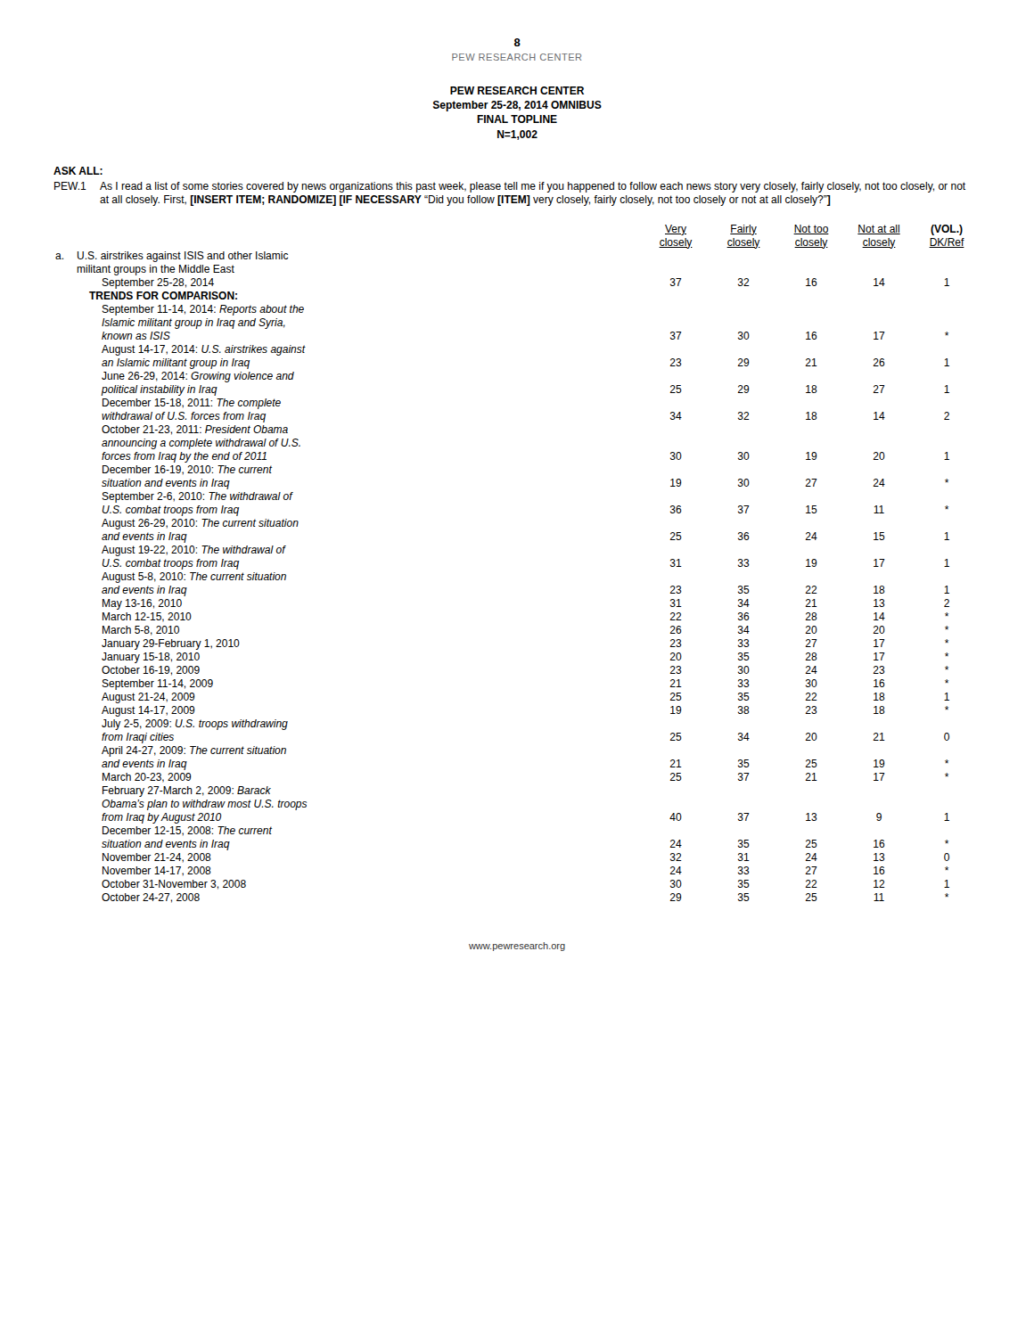8
PEW RESEARCH CENTER
PEW RESEARCH CENTER
September 25-28, 2014 OMNIBUS
FINAL TOPLINE
N=1,002
ASK ALL:
PEW.1 As I read a list of some stories covered by news organizations this past week, please tell me if you happened to follow each news story very closely, fairly closely, not too closely, or not at all closely. First, [INSERT ITEM; RANDOMIZE] [IF NECESSARY “Did you follow [ITEM] very closely, fairly closely, not too closely or not at all closely?”]
| | | Very closely | Fairly closely | Not too closely | Not at all closely | (VOL.) DK/Ref |
| --- | --- | --- | --- | --- | --- | --- |
| a. | U.S. airstrikes against ISIS and other Islamic |
| | militant groups in the Middle East |
| | September 25-28, 2014 | 37 | 32 | 16 | 14 | 1 |
| | TRENDS FOR COMPARISON: |
| | September 11-14, 2014: Reports about the | | | | | |
| | Islamic militant group in Iraq and Syria, | | | | | |
| | known as ISIS | 37 | 30 | 16 | 17 | * |
| | August 14-17, 2014: U.S. airstrikes against | | | | | |
| | an Islamic militant group in Iraq | 23 | 29 | 21 | 26 | 1 |
| | June 26-29, 2014: Growing violence and | | | | | |
| | political instability in Iraq | 25 | 29 | 18 | 27 | 1 |
| | December 15-18, 2011: The complete | | | | | |
| | withdrawal of U.S. forces from Iraq | 34 | 32 | 18 | 14 | 2 |
| | October 21-23, 2011: President Obama | | | | | |
| | announcing a complete withdrawal of U.S. | | | | | |
| | forces from Iraq by the end of 2011 | 30 | 30 | 19 | 20 | 1 |
| | December 16-19, 2010: The current | | | | | |
| | situation and events in Iraq | 19 | 30 | 27 | 24 | * |
| | September 2-6, 2010: The withdrawal of | | | | | |
| | U.S. combat troops from Iraq | 36 | 37 | 15 | 11 | * |
| | August 26-29, 2010: The current situation | | | | | |
| | and events in Iraq | 25 | 36 | 24 | 15 | 1 |
| | August 19-22, 2010: The withdrawal of | | | | | |
| | U.S. combat troops from Iraq | 31 | 33 | 19 | 17 | 1 |
| | August 5-8, 2010: The current situation | | | | | |
| | and events in Iraq | 23 | 35 | 22 | 18 | 1 |
| | May 13-16, 2010 | 31 | 34 | 21 | 13 | 2 |
| | March 12-15, 2010 | 22 | 36 | 28 | 14 | * |
| | March 5-8, 2010 | 26 | 34 | 20 | 20 | * |
| | January 29-February 1, 2010 | 23 | 33 | 27 | 17 | * |
| | January 15-18, 2010 | 20 | 35 | 28 | 17 | * |
| | October 16-19, 2009 | 23 | 30 | 24 | 23 | * |
| | September 11-14, 2009 | 21 | 33 | 30 | 16 | * |
| | August 21-24, 2009 | 25 | 35 | 22 | 18 | 1 |
| | August 14-17, 2009 | 19 | 38 | 23 | 18 | * |
| | July 2-5, 2009: U.S. troops withdrawing | | | | | |
| | from Iraqi cities | 25 | 34 | 20 | 21 | 0 |
| | April 24-27, 2009: The current situation | | | | | |
| | and events in Iraq | 21 | 35 | 25 | 19 | * |
| | March 20-23, 2009 | 25 | 37 | 21 | 17 | * |
| | February 27-March 2, 2009: Barack | | | | | |
| | Obama’s plan to withdraw most U.S. troops | | | | | |
| | from Iraq by August 2010 | 40 | 37 | 13 | 9 | 1 |
| | December 12-15, 2008: The current | | | | | |
| | situation and events in Iraq | 24 | 35 | 25 | 16 | * |
| | November 21-24, 2008 | 32 | 31 | 24 | 13 | 0 |
| | November 14-17, 2008 | 24 | 33 | 27 | 16 | * |
| | October 31-November 3, 2008 | 30 | 35 | 22 | 12 | 1 |
| | October 24-27, 2008 | 29 | 35 | 25 | 11 | * |
www.pewresearch.org